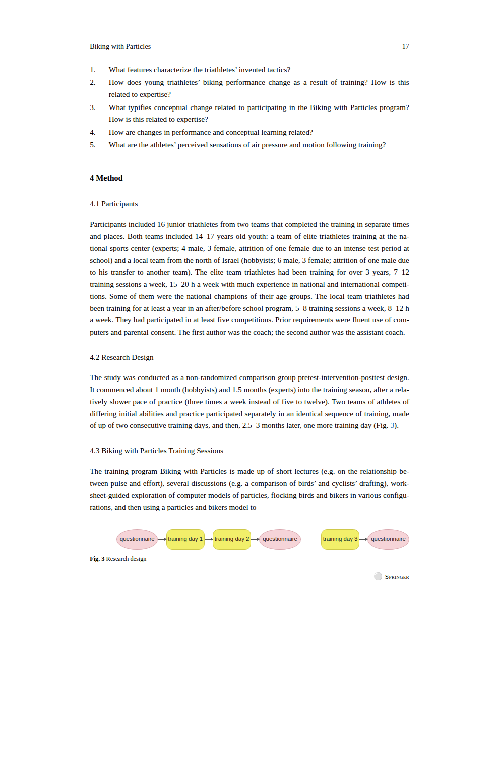Biking with Particles 17
What features characterize the triathletes’ invented tactics?
How does young triathletes’ biking performance change as a result of training? How is this related to expertise?
What typifies conceptual change related to participating in the Biking with Particles program? How is this related to expertise?
How are changes in performance and conceptual learning related?
What are the athletes’ perceived sensations of air pressure and motion following training?
4 Method
4.1 Participants
Participants included 16 junior triathletes from two teams that completed the training in separate times and places. Both teams included 14–17 years old youth: a team of elite triathletes training at the national sports center (experts; 4 male, 3 female, attrition of one female due to an intense test period at school) and a local team from the north of Israel (hobbyists; 6 male, 3 female; attrition of one male due to his transfer to another team). The elite team triathletes had been training for over 3 years, 7–12 training sessions a week, 15–20 h a week with much experience in national and international competitions. Some of them were the national champions of their age groups. The local team triathletes had been training for at least a year in an after/before school program, 5–8 training sessions a week, 8–12 h a week. They had participated in at least five competitions. Prior requirements were fluent use of computers and parental consent. The first author was the coach; the second author was the assistant coach.
4.2 Research Design
The study was conducted as a non-randomized comparison group pretest-intervention-posttest design. It commenced about 1 month (hobbyists) and 1.5 months (experts) into the training season, after a relatively slower pace of practice (three times a week instead of five to twelve). Two teams of athletes of differing initial abilities and practice participated separately in an identical sequence of training, made of up of two consecutive training days, and then, 2.5–3 months later, one more training day (Fig. 3).
4.3 Biking with Particles Training Sessions
The training program Biking with Particles is made up of short lectures (e.g. on the relationship between pulse and effort), several discussions (e.g. a comparison of birds’ and cyclists’ drafting), worksheet-guided exploration of computer models of particles, flocking birds and bikers in various configurations, and then using a particles and bikers model to
questionnaire
training day 1
training day 2
questionnaire
training day 3
questionnaire
Fig. 3 Research design
⚪Springer